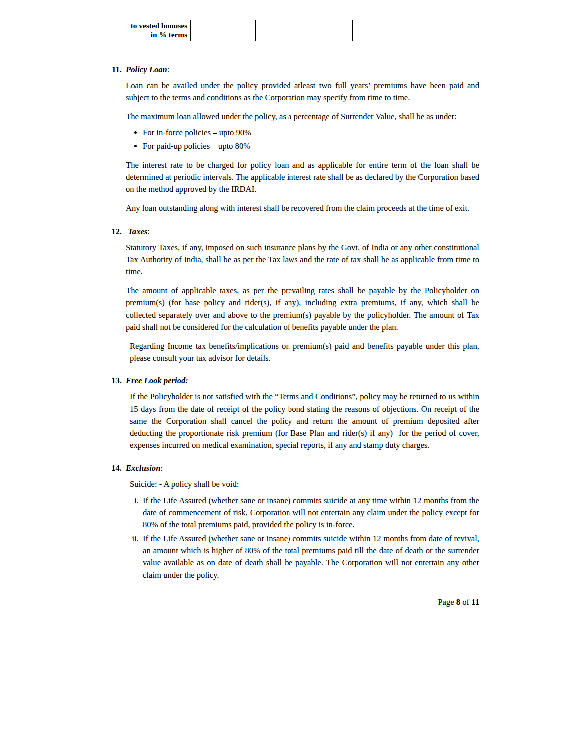| to vested bonuses in % terms | | | | | |
11.
Policy Loan:
Loan can be availed under the policy provided atleast two full years’ premiums have been paid and subject to the terms and conditions as the Corporation may specify from time to time.
The maximum loan allowed under the policy, as a percentage of Surrender Value, shall be as under:
For in-force policies – upto 90%
For paid-up policies – upto 80%
The interest rate to be charged for policy loan and as applicable for entire term of the loan shall be determined at periodic intervals. The applicable interest rate shall be as declared by the Corporation based on the method approved by the IRDAI.
Any loan outstanding along with interest shall be recovered from the claim proceeds at the time of exit.
12.
Taxes:
Statutory Taxes, if any, imposed on such insurance plans by the Govt. of India or any other constitutional Tax Authority of India, shall be as per the Tax laws and the rate of tax shall be as applicable from time to time.
The amount of applicable taxes, as per the prevailing rates shall be payable by the Policyholder on premium(s) (for base policy and rider(s), if any), including extra premiums, if any, which shall be collected separately over and above to the premium(s) payable by the policyholder. The amount of Tax paid shall not be considered for the calculation of benefits payable under the plan.
Regarding Income tax benefits/implications on premium(s) paid and benefits payable under this plan, please consult your tax advisor for details.
13.
Free Look period:
If the Policyholder is not satisfied with the “Terms and Conditions”, policy may be returned to us within 15 days from the date of receipt of the policy bond stating the reasons of objections. On receipt of the same the Corporation shall cancel the policy and return the amount of premium deposited after deducting the proportionate risk premium (for Base Plan and rider(s) if any) for the period of cover, expenses incurred on medical examination, special reports, if any and stamp duty charges.
14.
Exclusion:
Suicide: - A policy shall be void:
i. If the Life Assured (whether sane or insane) commits suicide at any time within 12 months from the date of commencement of risk, Corporation will not entertain any claim under the policy except for 80% of the total premiums paid, provided the policy is in-force.
ii. If the Life Assured (whether sane or insane) commits suicide within 12 months from date of revival, an amount which is higher of 80% of the total premiums paid till the date of death or the surrender value available as on date of death shall be payable. The Corporation will not entertain any other claim under the policy.
Page 8 of 11